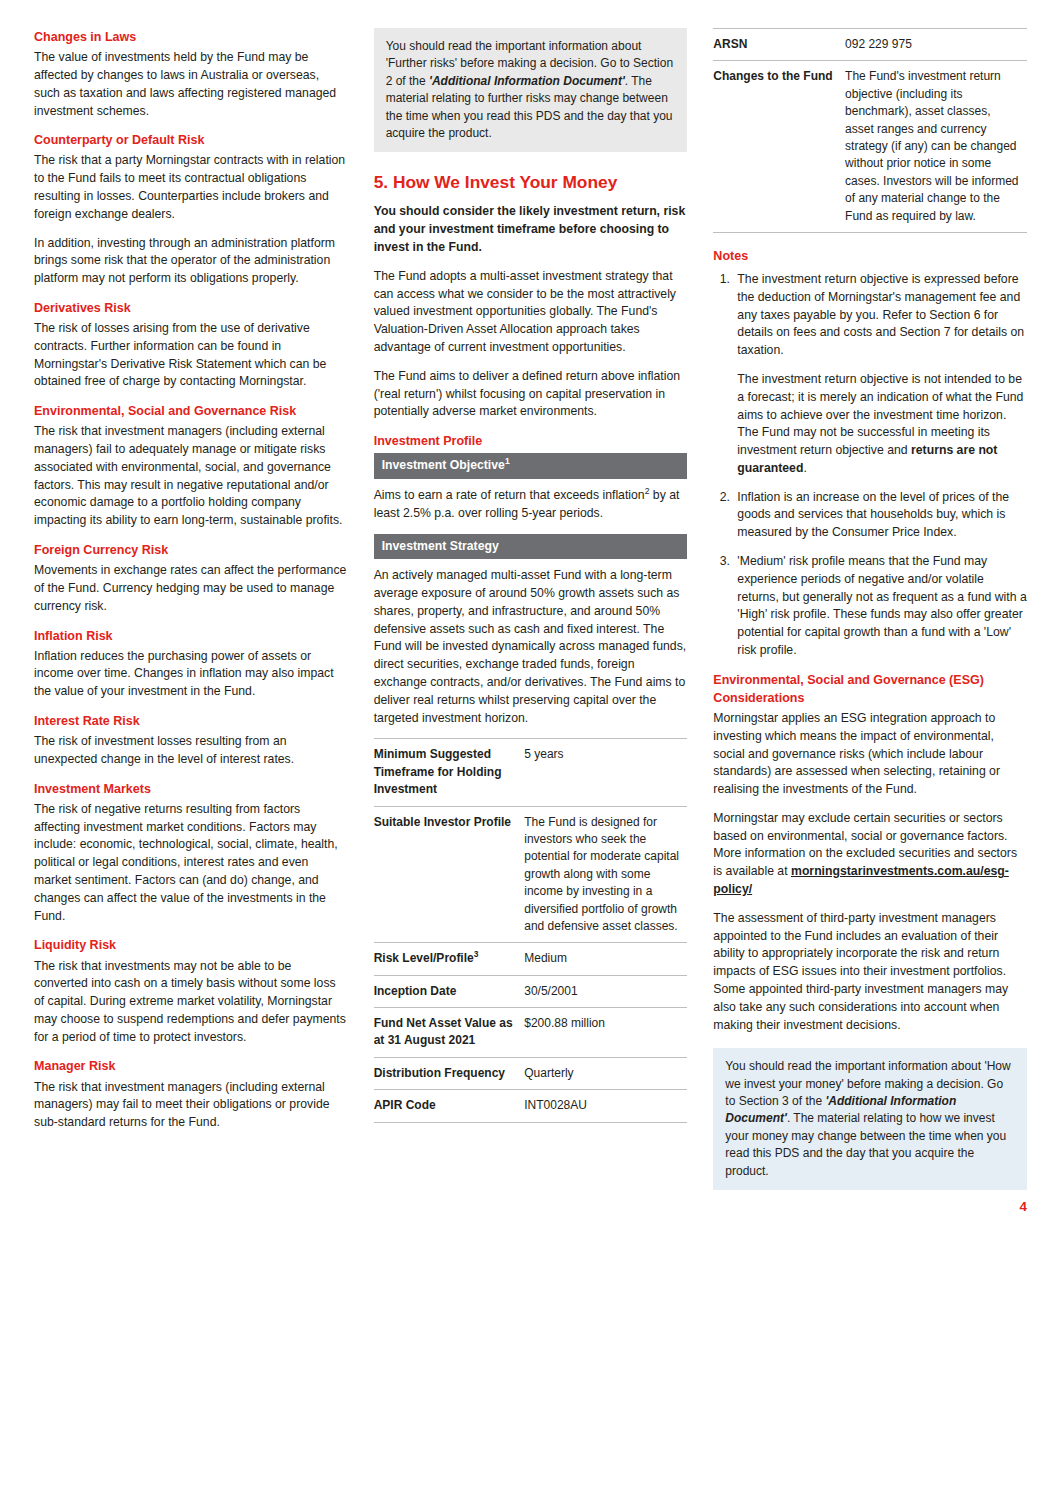Changes in Laws
The value of investments held by the Fund may be affected by changes to laws in Australia or overseas, such as taxation and laws affecting registered managed investment schemes.
Counterparty or Default Risk
The risk that a party Morningstar contracts with in relation to the Fund fails to meet its contractual obligations resulting in losses. Counterparties include brokers and foreign exchange dealers.
In addition, investing through an administration platform brings some risk that the operator of the administration platform may not perform its obligations properly.
Derivatives Risk
The risk of losses arising from the use of derivative contracts. Further information can be found in Morningstar's Derivative Risk Statement which can be obtained free of charge by contacting Morningstar.
Environmental, Social and Governance Risk
The risk that investment managers (including external managers) fail to adequately manage or mitigate risks associated with environmental, social, and governance factors. This may result in negative reputational and/or economic damage to a portfolio holding company impacting its ability to earn long-term, sustainable profits.
Foreign Currency Risk
Movements in exchange rates can affect the performance of the Fund. Currency hedging may be used to manage currency risk.
Inflation Risk
Inflation reduces the purchasing power of assets or income over time. Changes in inflation may also impact the value of your investment in the Fund.
Interest Rate Risk
The risk of investment losses resulting from an unexpected change in the level of interest rates.
Investment Markets
The risk of negative returns resulting from factors affecting investment market conditions. Factors may include: economic, technological, social, climate, health, political or legal conditions, interest rates and even market sentiment. Factors can (and do) change, and changes can affect the value of the investments in the Fund.
Liquidity Risk
The risk that investments may not be able to be converted into cash on a timely basis without some loss of capital. During extreme market volatility, Morningstar may choose to suspend redemptions and defer payments for a period of time to protect investors.
Manager Risk
The risk that investment managers (including external managers) may fail to meet their obligations or provide sub-standard returns for the Fund.
You should read the important information about 'Further risks' before making a decision. Go to Section 2 of the 'Additional Information Document'. The material relating to further risks may change between the time when you read this PDS and the day that you acquire the product.
5. How We Invest Your Money
You should consider the likely investment return, risk and your investment timeframe before choosing to invest in the Fund.
The Fund adopts a multi-asset investment strategy that can access what we consider to be the most attractively valued investment opportunities globally. The Fund's Valuation-Driven Asset Allocation approach takes advantage of current investment opportunities.
The Fund aims to deliver a defined return above inflation ('real return') whilst focusing on capital preservation in potentially adverse market environments.
Investment Profile
Investment Objective1
Aims to earn a rate of return that exceeds inflation2 by at least 2.5% p.a. over rolling 5-year periods.
Investment Strategy
An actively managed multi-asset Fund with a long-term average exposure of around 50% growth assets such as shares, property, and infrastructure, and around 50% defensive assets such as cash and fixed interest. The Fund will be invested dynamically across managed funds, direct securities, exchange traded funds, foreign exchange contracts, and/or derivatives. The Fund aims to deliver real returns whilst preserving capital over the targeted investment horizon.
| Minimum Suggested Timeframe for Holding Investment | 5 years |
| Suitable Investor Profile | The Fund is designed for investors who seek the potential for moderate capital growth along with some income by investing in a diversified portfolio of growth and defensive asset classes. |
| Risk Level/Profile 3 | Medium |
| Inception Date | 30/5/2001 |
| Fund Net Asset Value as at 31 August 2021 | $200.88 million |
| Distribution Frequency | Quarterly |
| APIR Code | INT0028AU |
| ARSN | 092 229 975 |
| Changes to the Fund | The Fund's investment return objective (including its benchmark), asset classes, asset ranges and currency strategy (if any) can be changed without prior notice in some cases. Investors will be informed of any material change to the Fund as required by law. |
Notes
The investment return objective is expressed before the deduction of Morningstar's management fee and any taxes payable by you. Refer to Section 6 for details on fees and costs and Section 7 for details on taxation.
The investment return objective is not intended to be a forecast; it is merely an indication of what the Fund aims to achieve over the investment time horizon. The Fund may not be successful in meeting its investment return objective and returns are not guaranteed.
Inflation is an increase on the level of prices of the goods and services that households buy, which is measured by the Consumer Price Index.
'Medium' risk profile means that the Fund may experience periods of negative and/or volatile returns, but generally not as frequent as a fund with a 'High' risk profile. These funds may also offer greater potential for capital growth than a fund with a 'Low' risk profile.
Environmental, Social and Governance (ESG) Considerations
Morningstar applies an ESG integration approach to investing which means the impact of environmental, social and governance risks (which include labour standards) are assessed when selecting, retaining or realising the investments of the Fund.
Morningstar may exclude certain securities or sectors based on environmental, social or governance factors. More information on the excluded securities and sectors is available at morningstarinvestments.com.au/esg-policy/
The assessment of third-party investment managers appointed to the Fund includes an evaluation of their ability to appropriately incorporate the risk and return impacts of ESG issues into their investment portfolios. Some appointed third-party investment managers may also take any such considerations into account when making their investment decisions.
You should read the important information about 'How we invest your money' before making a decision. Go to Section 3 of the 'Additional Information Document'. The material relating to how we invest your money may change between the time when you read this PDS and the day that you acquire the product.
4